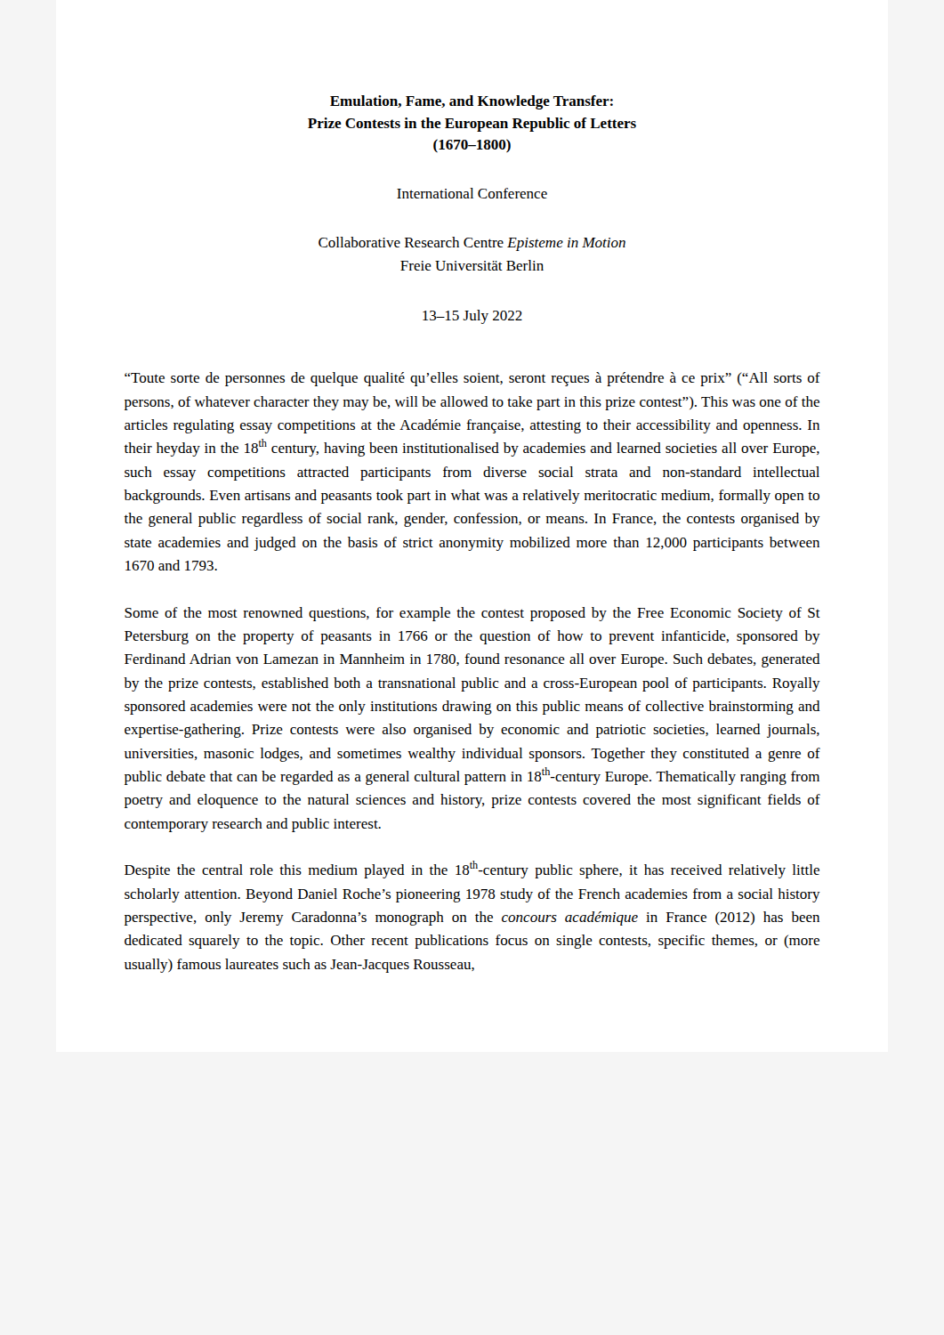Emulation, Fame, and Knowledge Transfer:
Prize Contests in the European Republic of Letters
(1670–1800)
International Conference
Collaborative Research Centre Episteme in Motion
Freie Universität Berlin
13–15 July 2022
“Toute sorte de personnes de quelque qualité qu’elles soient, seront reçues à prétendre à ce prix” (“All sorts of persons, of whatever character they may be, will be allowed to take part in this prize contest”). This was one of the articles regulating essay competitions at the Académie française, attesting to their accessibility and openness. In their heyday in the 18th century, having been institutionalised by academies and learned societies all over Europe, such essay competitions attracted participants from diverse social strata and non-standard intellectual backgrounds. Even artisans and peasants took part in what was a relatively meritocratic medium, formally open to the general public regardless of social rank, gender, confession, or means. In France, the contests organised by state academies and judged on the basis of strict anonymity mobilized more than 12,000 participants between 1670 and 1793.
Some of the most renowned questions, for example the contest proposed by the Free Economic Society of St Petersburg on the property of peasants in 1766 or the question of how to prevent infanticide, sponsored by Ferdinand Adrian von Lamezan in Mannheim in 1780, found resonance all over Europe. Such debates, generated by the prize contests, established both a transnational public and a cross-European pool of participants. Royally sponsored academies were not the only institutions drawing on this public means of collective brainstorming and expertise-gathering. Prize contests were also organised by economic and patriotic societies, learned journals, universities, masonic lodges, and sometimes wealthy individual sponsors. Together they constituted a genre of public debate that can be regarded as a general cultural pattern in 18th-century Europe. Thematically ranging from poetry and eloquence to the natural sciences and history, prize contests covered the most significant fields of contemporary research and public interest.
Despite the central role this medium played in the 18th-century public sphere, it has received relatively little scholarly attention. Beyond Daniel Roche’s pioneering 1978 study of the French academies from a social history perspective, only Jeremy Caradonna’s monograph on the concours académique in France (2012) has been dedicated squarely to the topic. Other recent publications focus on single contests, specific themes, or (more usually) famous laureates such as Jean-Jacques Rousseau,